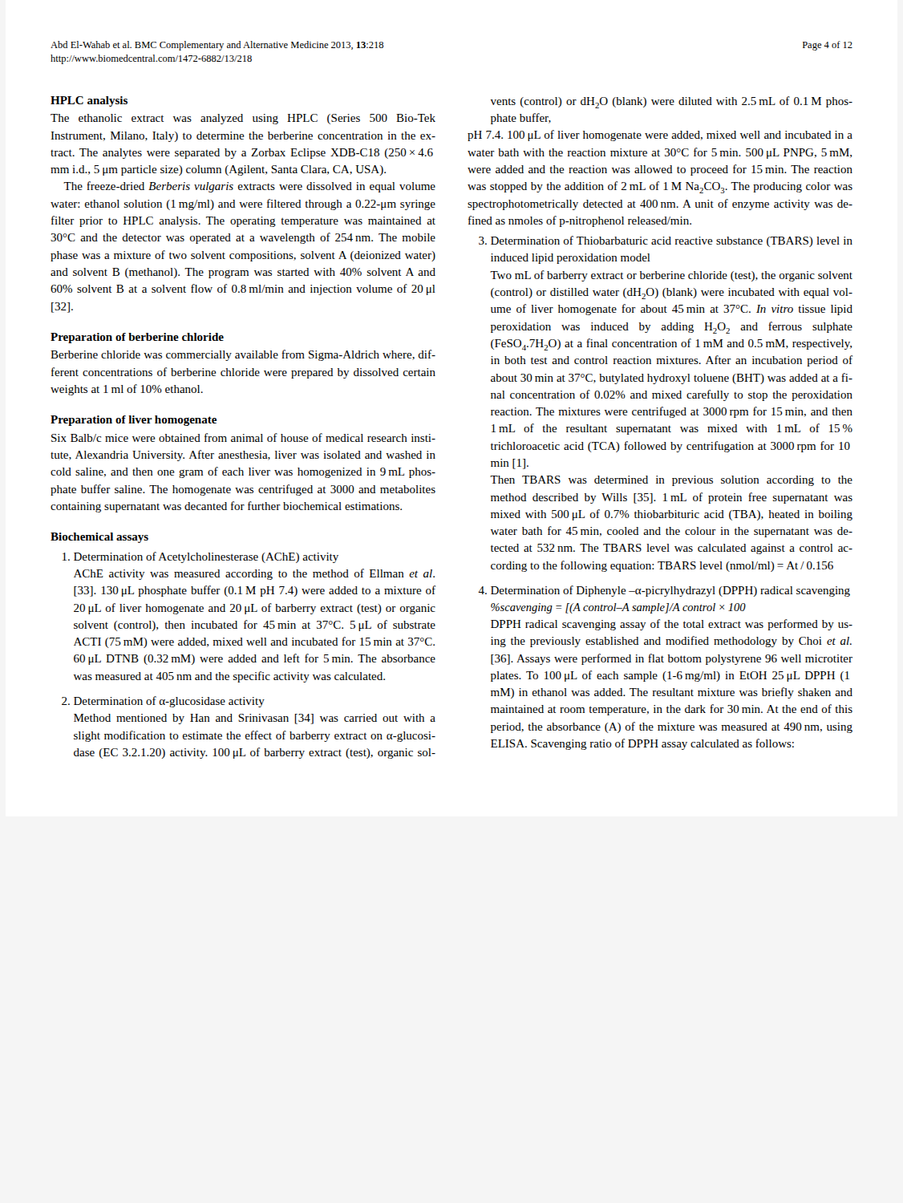Abd El-Wahab et al. BMC Complementary and Alternative Medicine 2013, 13:218
http://www.biomedcentral.com/1472-6882/13/218
Page 4 of 12
HPLC analysis
The ethanolic extract was analyzed using HPLC (Series 500 Bio-Tek Instrument, Milano, Italy) to determine the berberine concentration in the extract. The analytes were separated by a Zorbax Eclipse XDB-C18 (250 × 4.6 mm i.d., 5 μm particle size) column (Agilent, Santa Clara, CA, USA).
The freeze-dried Berberis vulgaris extracts were dissolved in equal volume water: ethanol solution (1 mg/ml) and were filtered through a 0.22-μm syringe filter prior to HPLC analysis. The operating temperature was maintained at 30°C and the detector was operated at a wavelength of 254 nm. The mobile phase was a mixture of two solvent compositions, solvent A (deionized water) and solvent B (methanol). The program was started with 40% solvent A and 60% solvent B at a solvent flow of 0.8 ml/min and injection volume of 20 μl [32].
Preparation of berberine chloride
Berberine chloride was commercially available from Sigma-Aldrich where, different concentrations of berberine chloride were prepared by dissolved certain weights at 1 ml of 10% ethanol.
Preparation of liver homogenate
Six Balb/c mice were obtained from animal of house of medical research institute, Alexandria University. After anesthesia, liver was isolated and washed in cold saline, and then one gram of each liver was homogenized in 9 mL phosphate buffer saline. The homogenate was centrifuged at 3000 and metabolites containing supernatant was decanted for further biochemical estimations.
Biochemical assays
Determination of Acetylcholinesterase (AChE) activity
AChE activity was measured according to the method of Ellman et al. [33]. 130 μL phosphate buffer (0.1 M pH 7.4) were added to a mixture of 20 μL of liver homogenate and 20 μL of barberry extract (test) or organic solvent (control), then incubated for 45 min at 37°C. 5 μL of substrate ACTI (75 mM) were added, mixed well and incubated for 15 min at 37°C. 60 μL DTNB (0.32 mM) were added and left for 5 min. The absorbance was measured at 405 nm and the specific activity was calculated.
Determination of α-glucosidase activity
Method mentioned by Han and Srinivasan [34] was carried out with a slight modification to estimate the effect of barberry extract on α-glucosidase (EC 3.2.1.20) activity. 100 μL of barberry extract (test), organic solvents (control) or dH2O (blank) were diluted with 2.5 mL of 0.1 M phosphate buffer,
pH 7.4. 100 μL of liver homogenate were added, mixed well and incubated in a water bath with the reaction mixture at 30°C for 5 min. 500 μL PNPG, 5 mM, were added and the reaction was allowed to proceed for 15 min. The reaction was stopped by the addition of 2 mL of 1 M Na2CO3. The producing color was spectrophotometrically detected at 400 nm. A unit of enzyme activity was defined as nmoles of p-nitrophenol released/min.
Determination of Thiobarbaturic acid reactive substance (TBARS) level in induced lipid peroxidation model
Two mL of barberry extract or berberine chloride (test), the organic solvent (control) or distilled water (dH2O) (blank) were incubated with equal volume of liver homogenate for about 45 min at 37°C. In vitro tissue lipid peroxidation was induced by adding H2O2 and ferrous sulphate (FeSO4.7H2O) at a final concentration of 1 mM and 0.5 mM, respectively, in both test and control reaction mixtures. After an incubation period of about 30 min at 37°C, butylated hydroxyl toluene (BHT) was added at a final concentration of 0.02% and mixed carefully to stop the peroxidation reaction. The mixtures were centrifuged at 3000 rpm for 15 min, and then 1 mL of the resultant supernatant was mixed with 1 mL of 15 % trichloroacetic acid (TCA) followed by centrifugation at 3000 rpm for 10 min [1].
Then TBARS was determined in previous solution according to the method described by Wills [35]. 1 mL of protein free supernatant was mixed with 500 μL of 0.7% thiobarbituric acid (TBA), heated in boiling water bath for 45 min, cooled and the colour in the supernatant was detected at 532 nm. The TBARS level was calculated against a control according to the following equation: TBARS level (nmol/ml) = At / 0.156
Determination of Diphenyle –α-picrylhydrazyl (DPPH) radical scavenging
%scavenging = [(A control–A sample]/A control × 100
DPPH radical scavenging assay of the total extract was performed by using the previously established and modified methodology by Choi et al. [36]. Assays were performed in flat bottom polystyrene 96 well microtiter plates. To 100 μL of each sample (1-6 mg/ml) in EtOH 25 μL DPPH (1 mM) in ethanol was added. The resultant mixture was briefly shaken and maintained at room temperature, in the dark for 30 min. At the end of this period, the absorbance (A) of the mixture was measured at 490 nm, using ELISA. Scavenging ratio of DPPH assay calculated as follows: